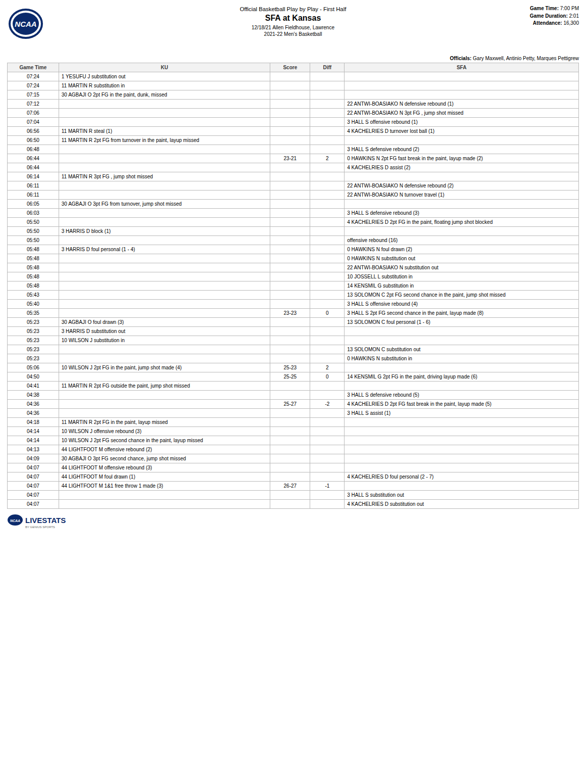NCAA
Official Basketball Play by Play - First Half
SFA at Kansas
12/18/21 Allen Fieldhouse, Lawrence
2021-22 Men's Basketball
Game Time: 7:00 PM
Game Duration: 2:01
Attendance: 16,300
Officials: Gary Maxwell, Antinio Petty, Marques Pettigrew
| Game Time | KU | Score | Diff | SFA |
| --- | --- | --- | --- | --- |
| 07:24 | 1 YESUFU J substitution out | | | |
| 07:24 | 11 MARTIN R substitution in | | | |
| 07:15 | 30 AGBAJI O 2pt FG in the paint, dunk, missed | | | |
| 07:12 | | | | 22 ANTWI-BOASIAKO N defensive rebound (1) |
| 07:06 | | | | 22 ANTWI-BOASIAKO N 3pt FG , jump shot missed |
| 07:04 | | | | 3 HALL S offensive rebound (1) |
| 06:56 | 11 MARTIN R steal (1) | | | 4 KACHELRIES D turnover lost ball (1) |
| 06:50 | 11 MARTIN R 2pt FG from turnover in the paint, layup missed | | | |
| 06:48 | | | | 3 HALL S defensive rebound (2) |
| 06:44 | | 23-21 | 2 | 0 HAWKINS N 2pt FG fast break in the paint, layup made (2) |
| 06:44 | | | | 4 KACHELRIES D assist (2) |
| 06:14 | 11 MARTIN R 3pt FG , jump shot missed | | | |
| 06:11 | | | | 22 ANTWI-BOASIAKO N defensive rebound (2) |
| 06:11 | | | | 22 ANTWI-BOASIAKO N turnover travel (1) |
| 06:05 | 30 AGBAJI O 3pt FG from turnover, jump shot missed | | | |
| 06:03 | | | | 3 HALL S defensive rebound (3) |
| 05:50 | | | | 4 KACHELRIES D 2pt FG in the paint, floating jump shot blocked |
| 05:50 | 3 HARRIS D block (1) | | | |
| 05:50 | | | | offensive rebound (16) |
| 05:48 | 3 HARRIS D foul personal (1 - 4) | | | 0 HAWKINS N foul drawn (2) |
| 05:48 | | | | 0 HAWKINS N substitution out |
| 05:48 | | | | 22 ANTWI-BOASIAKO N substitution out |
| 05:48 | | | | 10 JOSSELL L substitution in |
| 05:48 | | | | 14 KENSMIL G substitution in |
| 05:43 | | | | 13 SOLOMON C 2pt FG second chance in the paint, jump shot missed |
| 05:40 | | | | 3 HALL S offensive rebound (4) |
| 05:35 | | 23-23 | 0 | 3 HALL S 2pt FG second chance in the paint, layup made (8) |
| 05:23 | 30 AGBAJI O foul drawn (3) | | | 13 SOLOMON C foul personal (1 - 6) |
| 05:23 | 3 HARRIS D substitution out | | | |
| 05:23 | 10 WILSON J substitution in | | | |
| 05:23 | | | | 13 SOLOMON C substitution out |
| 05:23 | | | | 0 HAWKINS N substitution in |
| 05:06 | 10 WILSON J 2pt FG in the paint, jump shot made (4) | 25-23 | 2 | |
| 04:50 | | 25-25 | 0 | 14 KENSMIL G 2pt FG in the paint, driving layup made (6) |
| 04:41 | 11 MARTIN R 2pt FG outside the paint, jump shot missed | | | |
| 04:38 | | | | 3 HALL S defensive rebound (5) |
| 04:36 | | 25-27 | -2 | 4 KACHELRIES D 2pt FG fast break in the paint, layup made (5) |
| 04:36 | | | | 3 HALL S assist (1) |
| 04:18 | 11 MARTIN R 2pt FG in the paint, layup missed | | | |
| 04:14 | 10 WILSON J offensive rebound (3) | | | |
| 04:14 | 10 WILSON J 2pt FG second chance in the paint, layup missed | | | |
| 04:13 | 44 LIGHTFOOT M offensive rebound (2) | | | |
| 04:09 | 30 AGBAJI O 3pt FG second chance, jump shot missed | | | |
| 04:07 | 44 LIGHTFOOT M offensive rebound (3) | | | |
| 04:07 | 44 LIGHTFOOT M foul drawn (1) | | | 4 KACHELRIES D foul personal (2 - 7) |
| 04:07 | 44 LIGHTFOOT M 1&1 free throw 1 made (3) | 26-27 | -1 | |
| 04:07 | | | | 3 HALL S substitution out |
| 04:07 | | | | 4 KACHELRIES D substitution out |
NCAA LIVESTATS BY GENIUS SPORTS